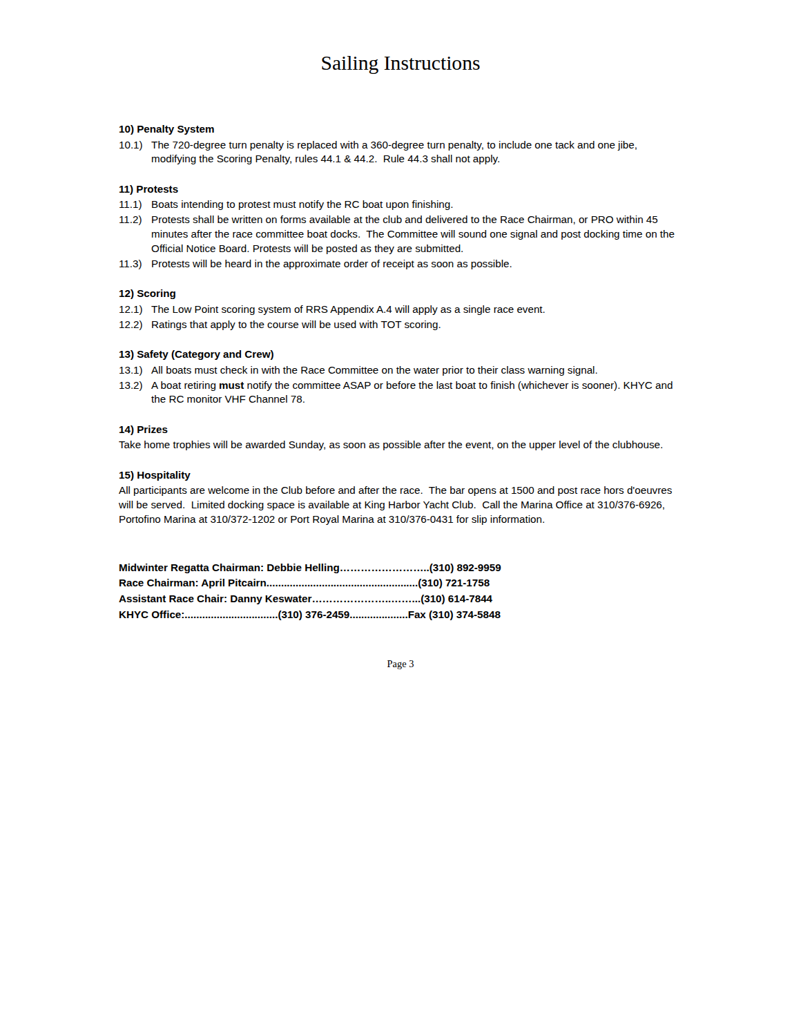Sailing Instructions
10) Penalty System
10.1) The 720-degree turn penalty is replaced with a 360-degree turn penalty, to include one tack and one jibe, modifying the Scoring Penalty, rules 44.1 & 44.2. Rule 44.3 shall not apply.
11) Protests
11.1) Boats intending to protest must notify the RC boat upon finishing.
11.2) Protests shall be written on forms available at the club and delivered to the Race Chairman, or PRO within 45 minutes after the race committee boat docks. The Committee will sound one signal and post docking time on the Official Notice Board. Protests will be posted as they are submitted.
11.3) Protests will be heard in the approximate order of receipt as soon as possible.
12) Scoring
12.1) The Low Point scoring system of RRS Appendix A.4 will apply as a single race event.
12.2) Ratings that apply to the course will be used with TOT scoring.
13) Safety (Category and Crew)
13.1) All boats must check in with the Race Committee on the water prior to their class warning signal.
13.2) A boat retiring must notify the committee ASAP or before the last boat to finish (whichever is sooner). KHYC and the RC monitor VHF Channel 78.
14) Prizes
Take home trophies will be awarded Sunday, as soon as possible after the event, on the upper level of the clubhouse.
15) Hospitality
All participants are welcome in the Club before and after the race. The bar opens at 1500 and post race hors d'oeuvres will be served. Limited docking space is available at King Harbor Yacht Club. Call the Marina Office at 310/376-6926, Portofino Marina at 310/372-1202 or Port Royal Marina at 310/376-0431 for slip information.
Midwinter Regatta Chairman: Debbie Helling……………………..(310) 892-9959
Race Chairman: April Pitcairn....................................................(310) 721-1758
Assistant Race Chair: Danny Keswater…………………..……...(310) 614-7844
KHYC Office:................................(310) 376-2459....................Fax (310) 374-5848
Page 3